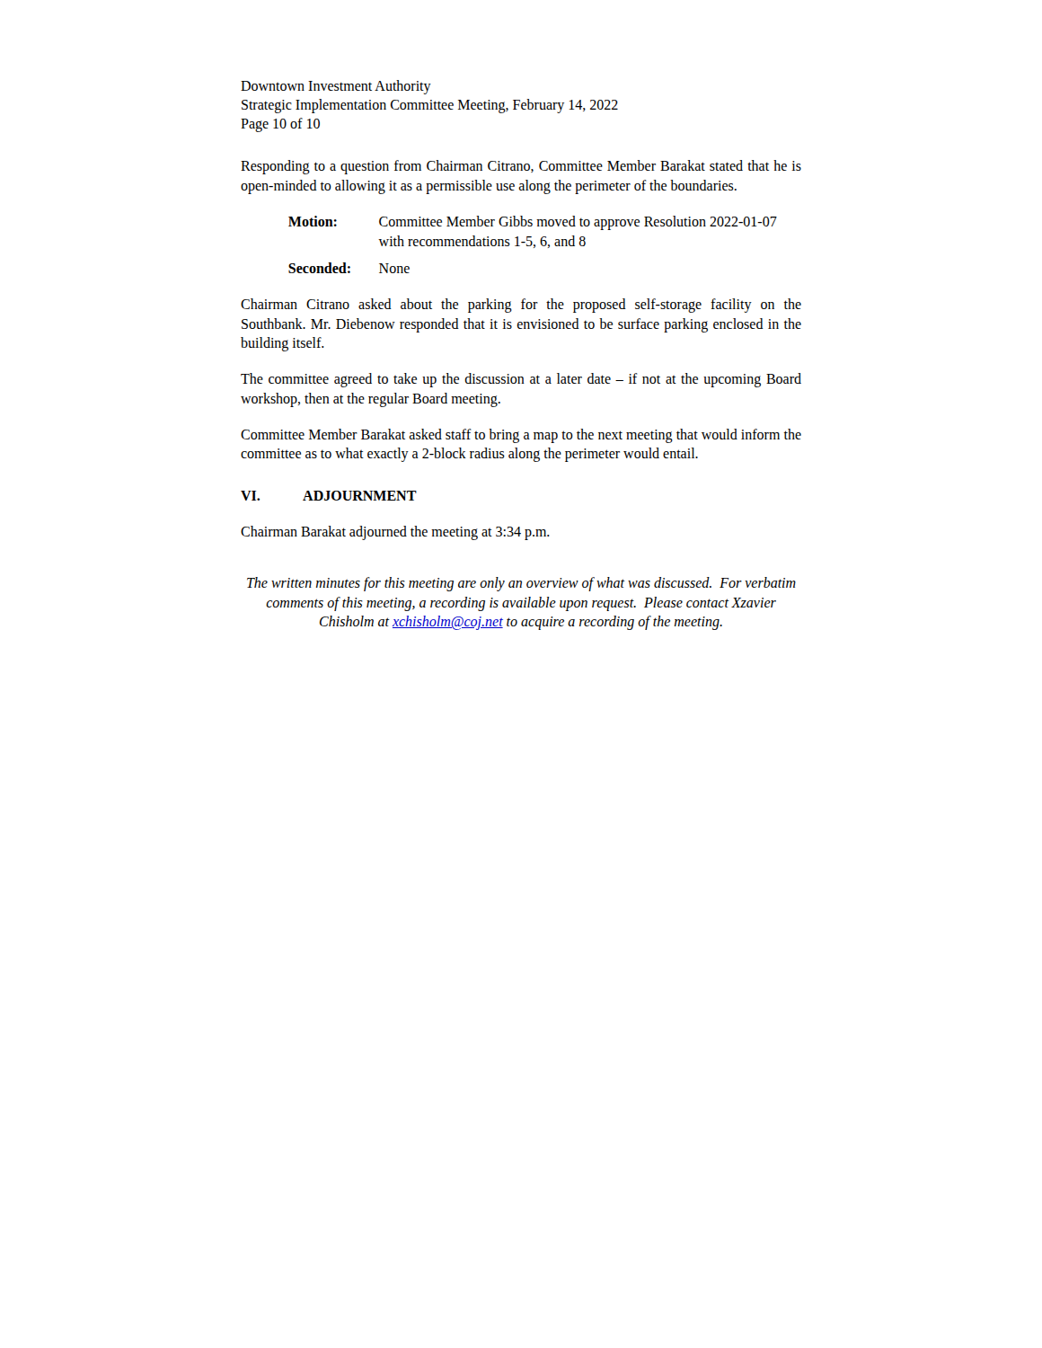Downtown Investment Authority
Strategic Implementation Committee Meeting, February 14, 2022
Page 10 of 10
Responding to a question from Chairman Citrano, Committee Member Barakat stated that he is open-minded to allowing it as a permissible use along the perimeter of the boundaries.
Motion:
Committee Member Gibbs moved to approve Resolution 2022-01-07 with recommendations 1-5, 6, and 8
Seconded:
None
Chairman Citrano asked about the parking for the proposed self-storage facility on the Southbank. Mr. Diebenow responded that it is envisioned to be surface parking enclosed in the building itself.
The committee agreed to take up the discussion at a later date – if not at the upcoming Board workshop, then at the regular Board meeting.
Committee Member Barakat asked staff to bring a map to the next meeting that would inform the committee as to what exactly a 2-block radius along the perimeter would entail.
VI. ADJOURNMENT
Chairman Barakat adjourned the meeting at 3:34 p.m.
The written minutes for this meeting are only an overview of what was discussed. For verbatim comments of this meeting, a recording is available upon request. Please contact Xzavier Chisholm at xchisholm@coj.net to acquire a recording of the meeting.